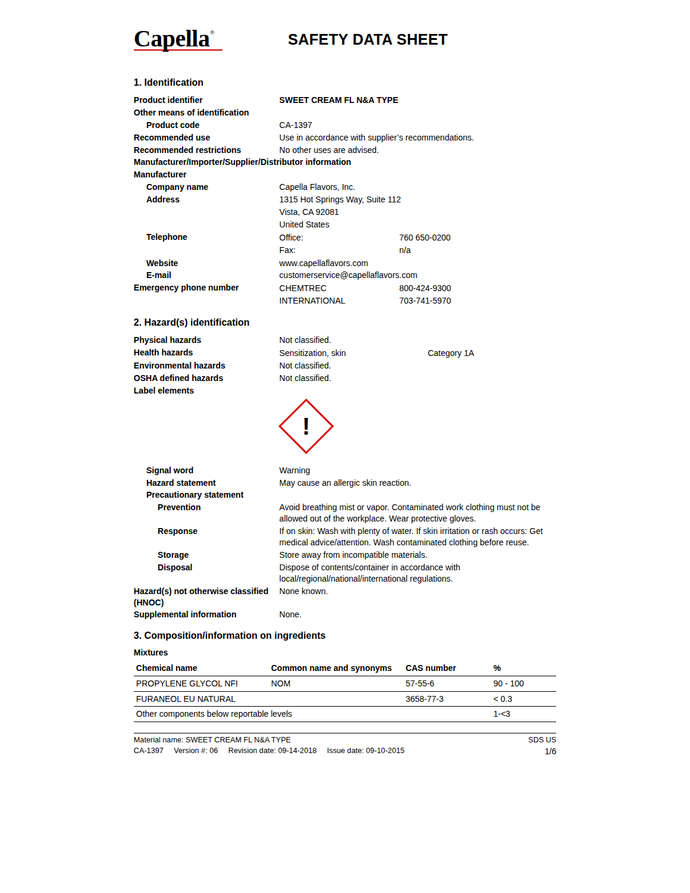Capella®
SAFETY DATA SHEET
1. Identification
| Product identifier | SWEET CREAM FL N&A TYPE |
| Other means of identification | |
| Product code | CA-1397 |
| Recommended use | Use in accordance with supplier’s recommendations. |
| Recommended restrictions | No other uses are advised. |
| Manufacturer/Importer/Supplier/Distributor information |
| Manufacturer |
| Company name | Capella Flavors, Inc. |
| Address | 1315 Hot Springs Way, Suite 112 |
| | Vista, CA 92081 |
| | United States |
| Telephone | / Office: / 760 650-0200 / / Fax: / n/a / |
| Website | www.capellaflavors.com |
| E-mail | customerservice@capellaflavors.com |
| Emergency phone number | / CHEMTREC / 800-424-9300 / / INTERNATIONAL / 703-741-5970 / |
2. Hazard(s) identification
| Physical hazards | Not classified. |
| Health hazards | / Sensitization, skin / Category 1A / |
| Environmental hazards | Not classified. |
| OSHA defined hazards | Not classified. |
| Label elements | |
!
| Signal word | Warning |
| Hazard statement | May cause an allergic skin reaction. |
| Precautionary statement | |
| Prevention | Avoid breathing mist or vapor. Contaminated work clothing must not be allowed out of the workplace. Wear protective gloves. |
| Response | If on skin: Wash with plenty of water. If skin irritation or rash occurs: Get medical advice/attention. Wash contaminated clothing before reuse. |
| Storage | Store away from incompatible materials. |
| Disposal | Dispose of contents/container in accordance with local/regional/national/international regulations. |
| Hazard(s) not otherwise classified (HNOC) | None known. |
| Supplemental information | None. |
3. Composition/information on ingredients
Mixtures
| Chemical name | Common name and synonyms | CAS number | % |
| --- | --- | --- | --- |
| PROPYLENE GLYCOL NFI | NOM | 57-55-6 | 90 - 100 |
| FURANEOL EU NATURAL | | 3658-77-3 | < 0.3 |
| Other components below reportable levels | 1-<3 |
Material name: SWEET CREAM FL N&A TYPE
SDS US
CA-1397 Version #: 06 Revision date: 09-14-2018 Issue date: 09-10-2015
1/6